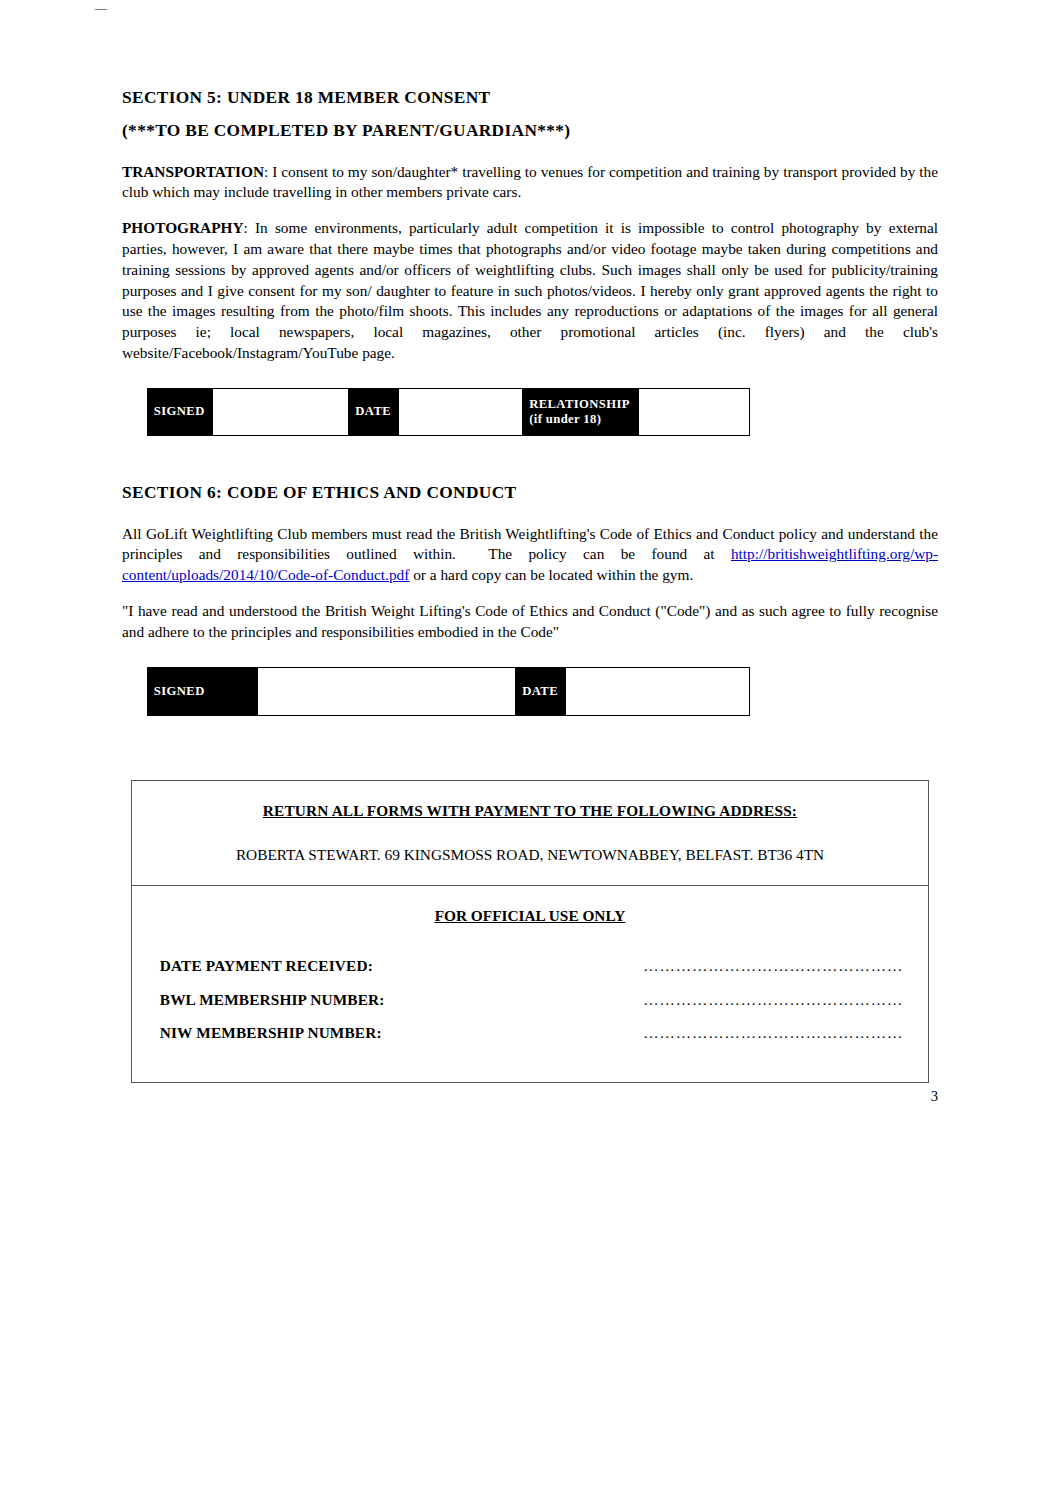SECTION 5: UNDER 18 MEMBER CONSENT
(***TO BE COMPLETED BY PARENT/GUARDIAN***)
TRANSPORTATION: I consent to my son/daughter* travelling to venues for competition and training by transport provided by the club which may include travelling in other members private cars.
PHOTOGRAPHY: In some environments, particularly adult competition it is impossible to control photography by external parties, however, I am aware that there maybe times that photographs and/or video footage maybe taken during competitions and training sessions by approved agents and/or officers of weightlifting clubs. Such images shall only be used for publicity/training purposes and I give consent for my son/ daughter to feature in such photos/videos. I hereby only grant approved agents the right to use the images resulting from the photo/film shoots. This includes any reproductions or adaptations of the images for all general purposes ie; local newspapers, local magazines, other promotional articles (inc. flyers) and the club's website/Facebook/Instagram/YouTube page.
| SIGNED | | DATE | | RELATIONSHIP (if under 18) | |
SECTION 6: CODE OF ETHICS AND CONDUCT
All GoLift Weightlifting Club members must read the British Weightlifting's Code of Ethics and Conduct policy and understand the principles and responsibilities outlined within. The policy can be found at http://britishweightlifting.org/wp-content/uploads/2014/10/Code-of-Conduct.pdf or a hard copy can be located within the gym.
"I have read and understood the British Weight Lifting's Code of Ethics and Conduct ("Code") and as such agree to fully recognise and adhere to the principles and responsibilities embodied in the Code"
| SIGNED | | DATE | |
—
RETURN ALL FORMS WITH PAYMENT TO THE FOLLOWING ADDRESS:
ROBERTA STEWART. 69 KINGSMOSS ROAD, NEWTOWNABBEY, BELFAST. BT36 4TN
FOR OFFICIAL USE ONLY
DATE PAYMENT RECEIVED: …………………………………………
BWL MEMBERSHIP NUMBER: …………………………………………
NIW MEMBERSHIP NUMBER: …………………………………………
3